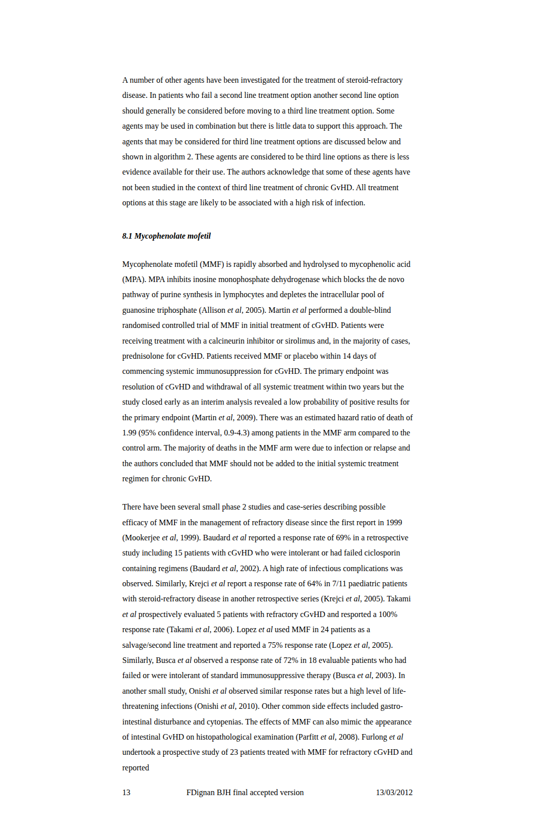A number of other agents have been investigated for the treatment of steroid-refractory disease. In patients who fail a second line treatment option another second line option should generally be considered before moving to a third line treatment option. Some agents may be used in combination but there is little data to support this approach. The agents that may be considered for third line treatment options are discussed below and shown in algorithm 2. These agents are considered to be third line options as there is less evidence available for their use. The authors acknowledge that some of these agents have not been studied in the context of third line treatment of chronic GvHD. All treatment options at this stage are likely to be associated with a high risk of infection.
8.1 Mycophenolate mofetil
Mycophenolate mofetil (MMF) is rapidly absorbed and hydrolysed to mycophenolic acid (MPA). MPA inhibits inosine monophosphate dehydrogenase which blocks the de novo pathway of purine synthesis in lymphocytes and depletes the intracellular pool of guanosine triphosphate (Allison et al, 2005). Martin et al performed a double-blind randomised controlled trial of MMF in initial treatment of cGvHD. Patients were receiving treatment with a calcineurin inhibitor or sirolimus and, in the majority of cases, prednisolone for cGvHD. Patients received MMF or placebo within 14 days of commencing systemic immunosuppression for cGvHD. The primary endpoint was resolution of cGvHD and withdrawal of all systemic treatment within two years but the study closed early as an interim analysis revealed a low probability of positive results for the primary endpoint (Martin et al, 2009). There was an estimated hazard ratio of death of 1.99 (95% confidence interval, 0.9-4.3) among patients in the MMF arm compared to the control arm. The majority of deaths in the MMF arm were due to infection or relapse and the authors concluded that MMF should not be added to the initial systemic treatment regimen for chronic GvHD.
There have been several small phase 2 studies and case-series describing possible efficacy of MMF in the management of refractory disease since the first report in 1999 (Mookerjee et al, 1999). Baudard et al reported a response rate of 69% in a retrospective study including 15 patients with cGvHD who were intolerant or had failed ciclosporin containing regimens (Baudard et al, 2002). A high rate of infectious complications was observed. Similarly, Krejci et al report a response rate of 64% in 7/11 paediatric patients with steroid-refractory disease in another retrospective series (Krejci et al, 2005). Takami et al prospectively evaluated 5 patients with refractory cGvHD and resported a 100% response rate (Takami et al, 2006). Lopez et al used MMF in 24 patients as a salvage/second line treatment and reported a 75% response rate (Lopez et al, 2005). Similarly, Busca et al observed a response rate of 72% in 18 evaluable patients who had failed or were intolerant of standard immunosuppressive therapy (Busca et al, 2003). In another small study, Onishi et al observed similar response rates but a high level of life-threatening infections (Onishi et al, 2010). Other common side effects included gastro-intestinal disturbance and cytopenias. The effects of MMF can also mimic the appearance of intestinal GvHD on histopathological examination (Parfitt et al, 2008). Furlong et al undertook a prospective study of 23 patients treated with MMF for refractory cGvHD and reported
13 FDignan BJH final accepted version 13/03/2012